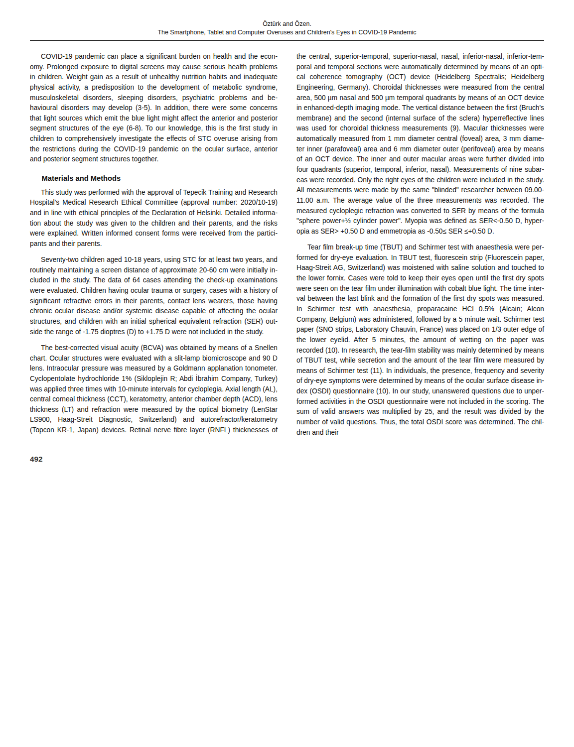Öztürk and Özen.
The Smartphone, Tablet and Computer Overuses and Children's Eyes in COVID-19 Pandemic
COVID-19 pandemic can place a significant burden on health and the economy. Prolonged exposure to digital screens may cause serious health problems in children. Weight gain as a result of unhealthy nutrition habits and inadequate physical activity, a predisposition to the development of metabolic syndrome, musculoskeletal disorders, sleeping disorders, psychiatric problems and behavioural disorders may develop (3-5). In addition, there were some concerns that light sources which emit the blue light might affect the anterior and posterior segment structures of the eye (6-8). To our knowledge, this is the first study in children to comprehensively investigate the effects of STC overuse arising from the restrictions during the COVID-19 pandemic on the ocular surface, anterior and posterior segment structures together.
Materials and Methods
This study was performed with the approval of Tepecik Training and Research Hospital's Medical Research Ethical Committee (approval number: 2020/10-19) and in line with ethical principles of the Declaration of Helsinki. Detailed information about the study was given to the children and their parents, and the risks were explained. Written informed consent forms were received from the participants and their parents.
Seventy-two children aged 10-18 years, using STC for at least two years, and routinely maintaining a screen distance of approximate 20-60 cm were initially included in the study. The data of 64 cases attending the check-up examinations were evaluated. Children having ocular trauma or surgery, cases with a history of significant refractive errors in their parents, contact lens wearers, those having chronic ocular disease and/or systemic disease capable of affecting the ocular structures, and children with an initial spherical equivalent refraction (SER) outside the range of -1.75 dioptres (D) to +1.75 D were not included in the study.
The best-corrected visual acuity (BCVA) was obtained by means of a Snellen chart. Ocular structures were evaluated with a slit-lamp biomicroscope and 90 D lens. Intraocular pressure was measured by a Goldmann applanation tonometer. Cyclopentolate hydrochloride 1% (Sikloplejin R; Abdi İbrahim Company, Turkey) was applied three times with 10-minute intervals for cycloplegia. Axial length (AL), central corneal thickness (CCT), keratometry, anterior chamber depth (ACD), lens thickness (LT) and refraction were measured by the optical biometry (LenStar LS900, Haag-Streit Diagnostic, Switzerland) and autorefractor/keratometry (Topcon KR-1, Japan) devices. Retinal nerve fibre layer (RNFL) thicknesses of the central, superior-temporal, superior-nasal, nasal, inferior-nasal, inferior-temporal and temporal sections were automatically determined by means of an optical coherence tomography (OCT) device (Heidelberg Spectralis; Heidelberg Engineering, Germany). Choroidal thicknesses were measured from the central area, 500 µm nasal and 500 µm temporal quadrants by means of an OCT device in enhanced-depth imaging mode. The vertical distance between the first (Bruch's membrane) and the second (internal surface of the sclera) hyperreflective lines was used for choroidal thickness measurements (9). Macular thicknesses were automatically measured from 1 mm diameter central (foveal) area, 3 mm diameter inner (parafoveal) area and 6 mm diameter outer (perifoveal) area by means of an OCT device. The inner and outer macular areas were further divided into four quadrants (superior, temporal, inferior, nasal). Measurements of nine subareas were recorded. Only the right eyes of the children were included in the study. All measurements were made by the same "blinded" researcher between 09.00-11.00 a.m. The average value of the three measurements was recorded. The measured cycloplegic refraction was converted to SER by means of the formula "sphere power+½ cylinder power". Myopia was defined as SER<-0.50 D, hyperopia as SER> +0.50 D and emmetropia as -0.50≤ SER ≤+0.50 D.
Tear film break-up time (TBUT) and Schirmer test with anaesthesia were performed for dry-eye evaluation. In TBUT test, fluorescein strip (Fluorescein paper, Haag-Streit AG, Switzerland) was moistened with saline solution and touched to the lower fornix. Cases were told to keep their eyes open until the first dry spots were seen on the tear film under illumination with cobalt blue light. The time interval between the last blink and the formation of the first dry spots was measured. In Schirmer test with anaesthesia, proparacaine HCl 0.5% (Alcain; Alcon Company, Belgium) was administered, followed by a 5 minute wait. Schirmer test paper (SNO strips, Laboratory Chauvin, France) was placed on 1/3 outer edge of the lower eyelid. After 5 minutes, the amount of wetting on the paper was recorded (10). In research, the tear-film stability was mainly determined by means of TBUT test, while secretion and the amount of the tear film were measured by means of Schirmer test (11). In individuals, the presence, frequency and severity of dry-eye symptoms were determined by means of the ocular surface disease index (OSDI) questionnaire (10). In our study, unanswered questions due to unperformed activities in the OSDI questionnaire were not included in the scoring. The sum of valid answers was multiplied by 25, and the result was divided by the number of valid questions. Thus, the total OSDI score was determined. The children and their
492